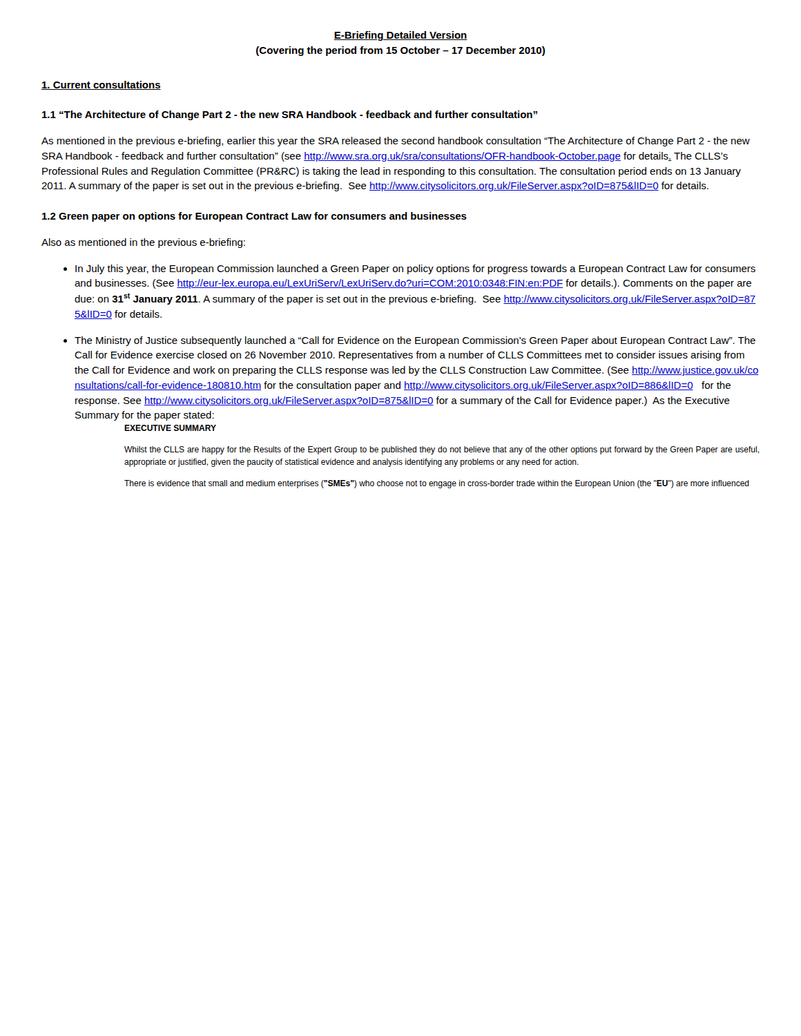E-Briefing Detailed Version
(Covering the period from 15 October – 17 December 2010)
1. Current consultations
1.1 “The Architecture of Change Part 2 - the new SRA Handbook - feedback and further consultation”
As mentioned in the previous e-briefing, earlier this year the SRA released the second handbook consultation “The Architecture of Change Part 2 - the new SRA Handbook - feedback and further consultation” (see http://www.sra.org.uk/sra/consultations/OFR-handbook-October.page for details. The CLLS’s Professional Rules and Regulation Committee (PR&RC) is taking the lead in responding to this consultation. The consultation period ends on 13 January 2011. A summary of the paper is set out in the previous e-briefing. See http://www.citysolicitors.org.uk/FileServer.aspx?oID=875&lID=0 for details.
1.2 Green paper on options for European Contract Law for consumers and businesses
Also as mentioned in the previous e-briefing:
In July this year, the European Commission launched a Green Paper on policy options for progress towards a European Contract Law for consumers and businesses. (See http://eur-lex.europa.eu/LexUriServ/LexUriServ.do?uri=COM:2010:0348:FIN:en:PDF for details.). Comments on the paper are due: on 31st January 2011. A summary of the paper is set out in the previous e-briefing. See http://www.citysolicitors.org.uk/FileServer.aspx?oID=875&lID=0 for details.
The Ministry of Justice subsequently launched a “Call for Evidence on the European Commission's Green Paper about European Contract Law”. The Call for Evidence exercise closed on 26 November 2010. Representatives from a number of CLLS Committees met to consider issues arising from the Call for Evidence and work on preparing the CLLS response was led by the CLLS Construction Law Committee. (See http://www.justice.gov.uk/consultations/call-for-evidence-180810.htm for the consultation paper and http://www.citysolicitors.org.uk/FileServer.aspx?oID=886&lID=0 for the response. See http://www.citysolicitors.org.uk/FileServer.aspx?oID=875&lID=0 for a summary of the Call for Evidence paper.) As the Executive Summary for the paper stated:
EXECUTIVE SUMMARY
Whilst the CLLS are happy for the Results of the Expert Group to be published they do not believe that any of the other options put forward by the Green Paper are useful, appropriate or justified, given the paucity of statistical evidence and analysis identifying any problems or any need for action.
There is evidence that small and medium enterprises ("SMEs") who choose not to engage in cross-border trade within the European Union (the "EU") are more influenced